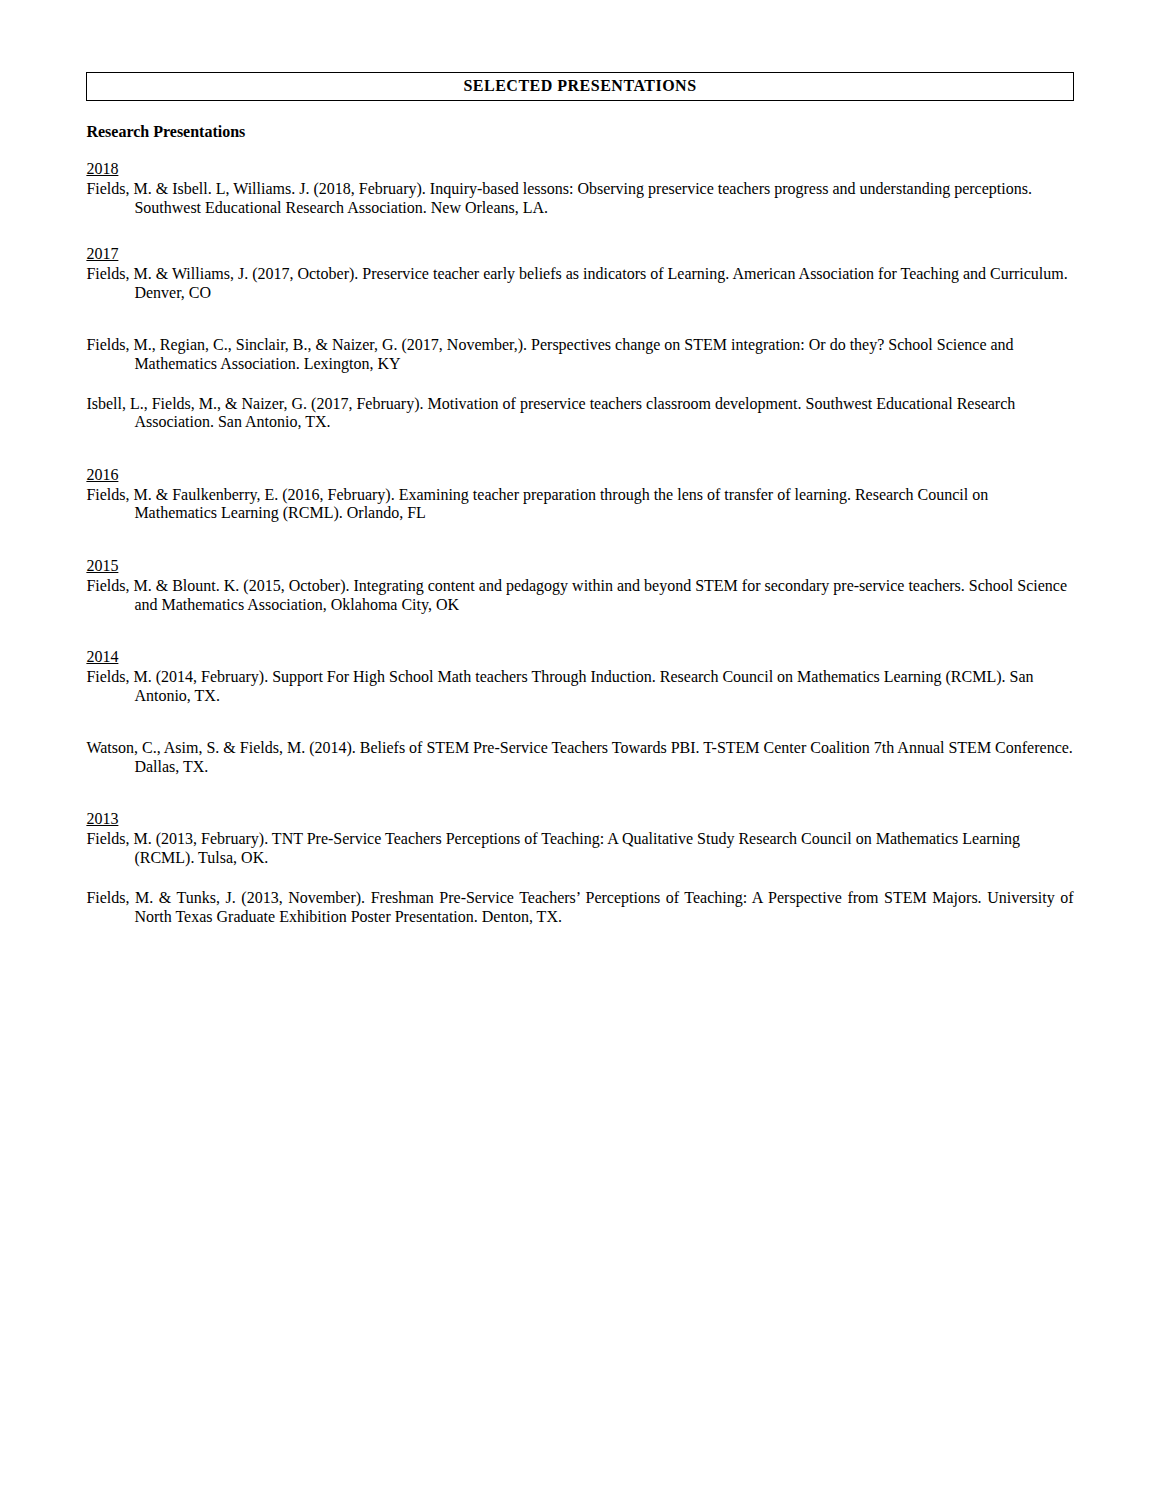SELECTED PRESENTATIONS
Research Presentations
2018
Fields, M. & Isbell. L, Williams. J. (2018, February). Inquiry-based lessons: Observing preservice teachers progress and understanding perceptions. Southwest Educational Research Association. New Orleans, LA.
2017
Fields, M. & Williams, J. (2017, October). Preservice teacher early beliefs as indicators of Learning. American Association for Teaching and Curriculum. Denver, CO
Fields, M., Regian, C., Sinclair, B., & Naizer, G. (2017, November,). Perspectives change on STEM integration: Or do they? School Science and Mathematics Association. Lexington, KY
Isbell, L., Fields, M., & Naizer, G. (2017, February). Motivation of preservice teachers classroom development. Southwest Educational Research Association. San Antonio, TX.
2016
Fields, M. & Faulkenberry, E. (2016, February). Examining teacher preparation through the lens of transfer of learning. Research Council on Mathematics Learning (RCML). Orlando, FL
2015
Fields, M. & Blount. K. (2015, October). Integrating content and pedagogy within and beyond STEM for secondary pre-service teachers. School Science and Mathematics Association, Oklahoma City, OK
2014
Fields, M. (2014, February). Support For High School Math teachers Through Induction. Research Council on Mathematics Learning (RCML). San Antonio, TX.
Watson, C., Asim, S. & Fields, M. (2014). Beliefs of STEM Pre-Service Teachers Towards PBI. T-STEM Center Coalition 7th Annual STEM Conference. Dallas, TX.
2013
Fields, M. (2013, February). TNT Pre-Service Teachers Perceptions of Teaching: A Qualitative Study Research Council on Mathematics Learning (RCML). Tulsa, OK.
Fields, M. & Tunks, J. (2013, November). Freshman Pre-Service Teachers’ Perceptions of Teaching: A Perspective from STEM Majors. University of North Texas Graduate Exhibition Poster Presentation. Denton, TX.